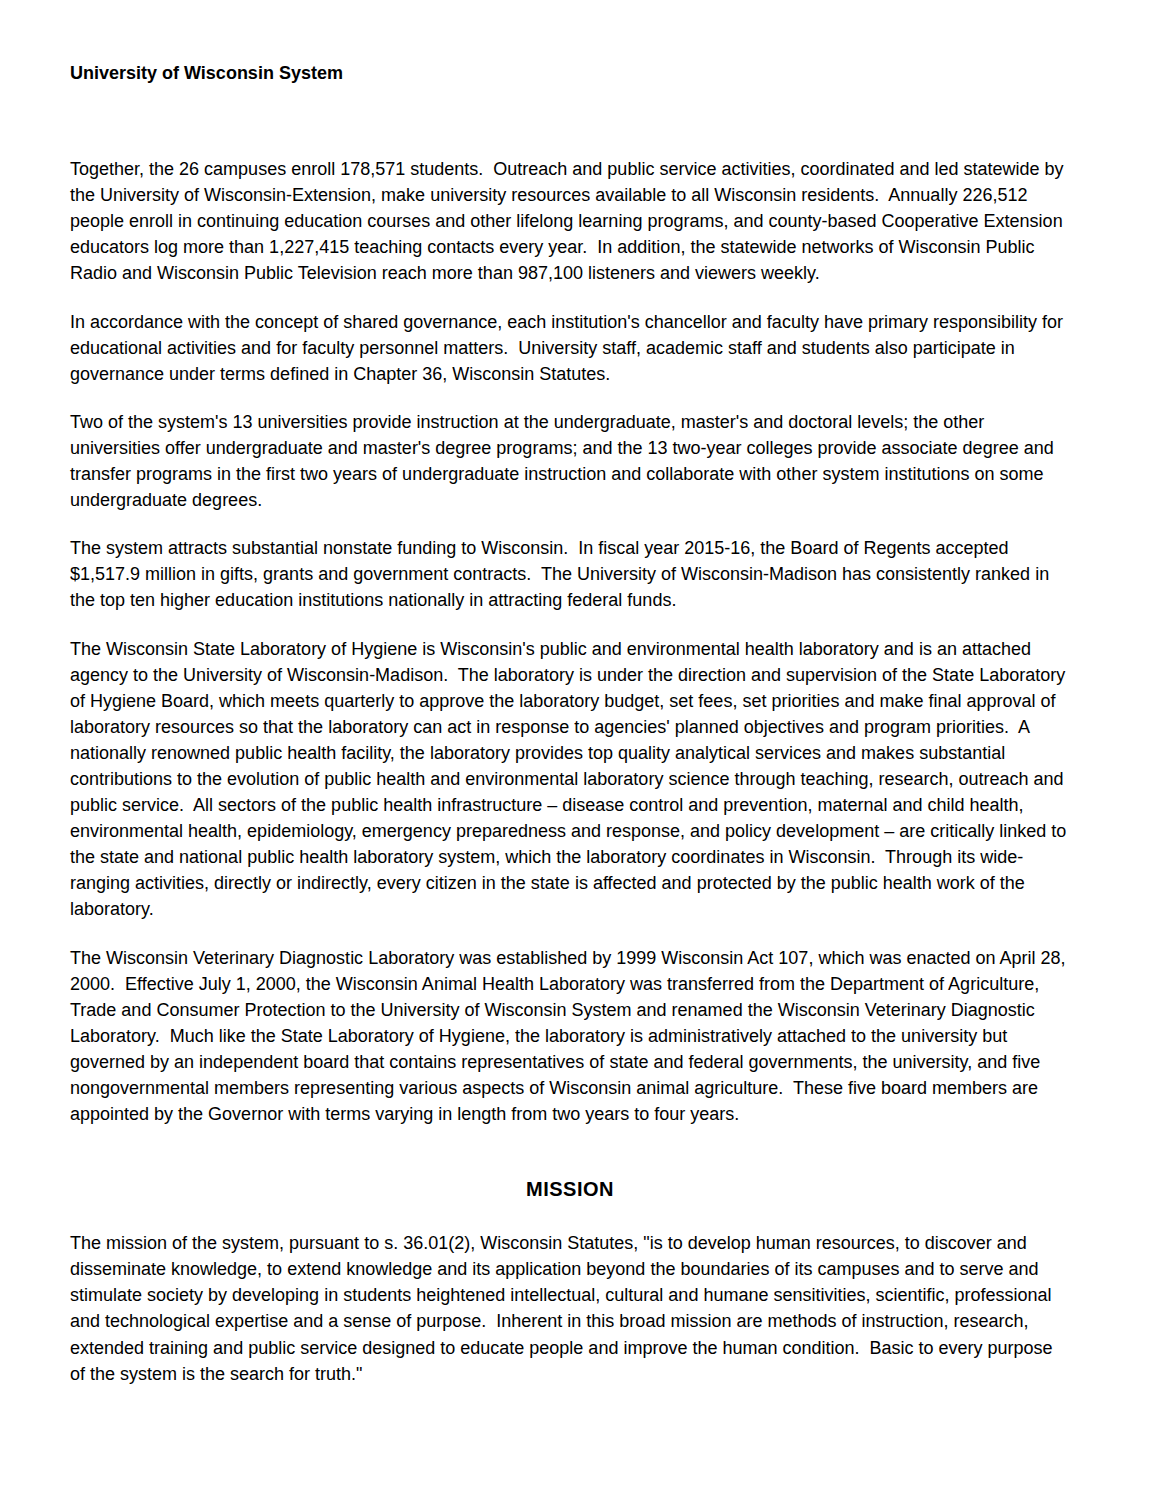University of Wisconsin System
Together, the 26 campuses enroll 178,571 students. Outreach and public service activities, coordinated and led statewide by the University of Wisconsin-Extension, make university resources available to all Wisconsin residents. Annually 226,512 people enroll in continuing education courses and other lifelong learning programs, and county-based Cooperative Extension educators log more than 1,227,415 teaching contacts every year. In addition, the statewide networks of Wisconsin Public Radio and Wisconsin Public Television reach more than 987,100 listeners and viewers weekly.
In accordance with the concept of shared governance, each institution's chancellor and faculty have primary responsibility for educational activities and for faculty personnel matters. University staff, academic staff and students also participate in governance under terms defined in Chapter 36, Wisconsin Statutes.
Two of the system's 13 universities provide instruction at the undergraduate, master's and doctoral levels; the other universities offer undergraduate and master's degree programs; and the 13 two-year colleges provide associate degree and transfer programs in the first two years of undergraduate instruction and collaborate with other system institutions on some undergraduate degrees.
The system attracts substantial nonstate funding to Wisconsin. In fiscal year 2015-16, the Board of Regents accepted $1,517.9 million in gifts, grants and government contracts. The University of Wisconsin-Madison has consistently ranked in the top ten higher education institutions nationally in attracting federal funds.
The Wisconsin State Laboratory of Hygiene is Wisconsin's public and environmental health laboratory and is an attached agency to the University of Wisconsin-Madison. The laboratory is under the direction and supervision of the State Laboratory of Hygiene Board, which meets quarterly to approve the laboratory budget, set fees, set priorities and make final approval of laboratory resources so that the laboratory can act in response to agencies' planned objectives and program priorities. A nationally renowned public health facility, the laboratory provides top quality analytical services and makes substantial contributions to the evolution of public health and environmental laboratory science through teaching, research, outreach and public service. All sectors of the public health infrastructure – disease control and prevention, maternal and child health, environmental health, epidemiology, emergency preparedness and response, and policy development – are critically linked to the state and national public health laboratory system, which the laboratory coordinates in Wisconsin. Through its wide-ranging activities, directly or indirectly, every citizen in the state is affected and protected by the public health work of the laboratory.
The Wisconsin Veterinary Diagnostic Laboratory was established by 1999 Wisconsin Act 107, which was enacted on April 28, 2000. Effective July 1, 2000, the Wisconsin Animal Health Laboratory was transferred from the Department of Agriculture, Trade and Consumer Protection to the University of Wisconsin System and renamed the Wisconsin Veterinary Diagnostic Laboratory. Much like the State Laboratory of Hygiene, the laboratory is administratively attached to the university but governed by an independent board that contains representatives of state and federal governments, the university, and five nongovernmental members representing various aspects of Wisconsin animal agriculture. These five board members are appointed by the Governor with terms varying in length from two years to four years.
MISSION
The mission of the system, pursuant to s. 36.01(2), Wisconsin Statutes, "is to develop human resources, to discover and disseminate knowledge, to extend knowledge and its application beyond the boundaries of its campuses and to serve and stimulate society by developing in students heightened intellectual, cultural and humane sensitivities, scientific, professional and technological expertise and a sense of purpose. Inherent in this broad mission are methods of instruction, research, extended training and public service designed to educate people and improve the human condition. Basic to every purpose of the system is the search for truth."